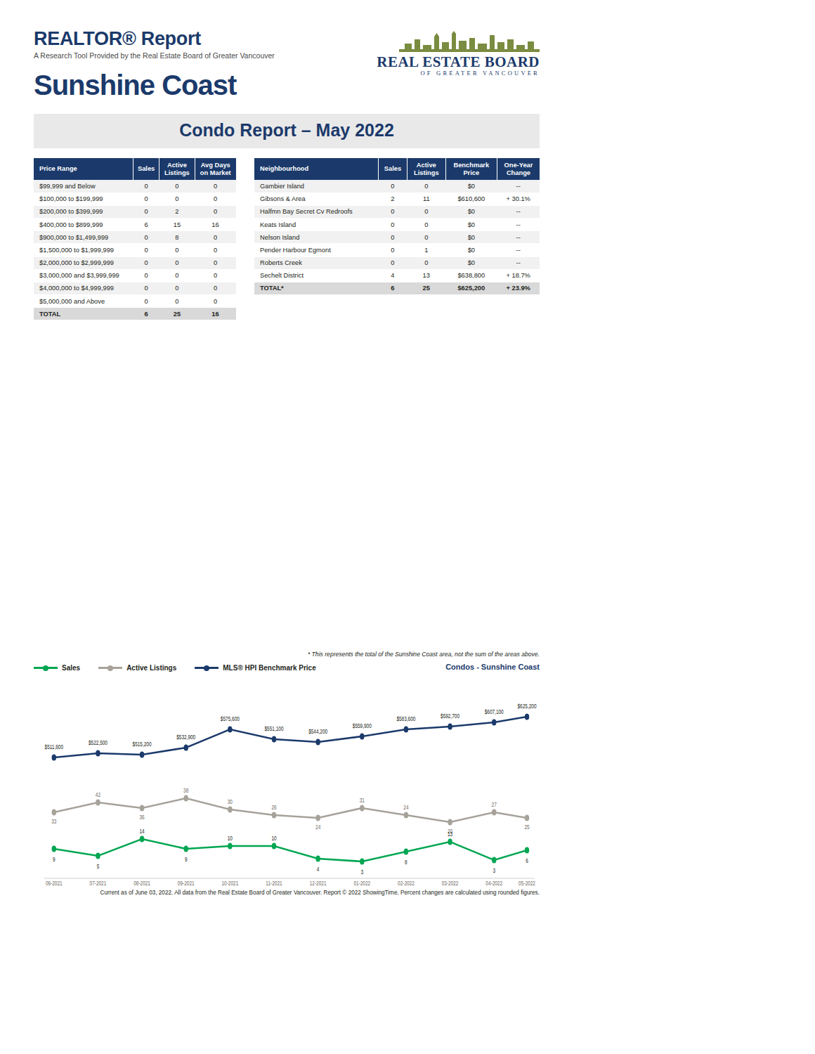REALTOR® Report
A Research Tool Provided by the Real Estate Board of Greater Vancouver
Sunshine Coast
REAL ESTATE BOARD
OF GREATER VANCOUVER
Condo Report – May 2022
| Price Range | Sales | Active Listings | Avg Days on Market |
| --- | --- | --- | --- |
| $99,999 and Below | 0 | 0 | 0 |
| $100,000 to $199,999 | 0 | 0 | 0 |
| $200,000 to $399,999 | 0 | 2 | 0 |
| $400,000 to $899,999 | 6 | 15 | 16 |
| $900,000 to $1,499,999 | 0 | 8 | 0 |
| $1,500,000 to $1,999,999 | 0 | 0 | 0 |
| $2,000,000 to $2,999,999 | 0 | 0 | 0 |
| $3,000,000 and $3,999,999 | 0 | 0 | 0 |
| $4,000,000 to $4,999,999 | 0 | 0 | 0 |
| $5,000,000 and Above | 0 | 0 | 0 |
| TOTAL | 6 | 25 | 16 |
| Neighbourhood | Sales | Active Listings | Benchmark Price | One-Year Change |
| --- | --- | --- | --- | --- |
| Gambier Island | 0 | 0 | $0 | -- |
| Gibsons & Area | 2 | 11 | $610,600 | + 30.1% |
| Halfmn Bay Secret Cv Redroofs | 0 | 0 | $0 | -- |
| Keats Island | 0 | 0 | $0 | -- |
| Nelson Island | 0 | 0 | $0 | -- |
| Pender Harbour Egmont | 0 | 1 | $0 | -- |
| Roberts Creek | 0 | 0 | $0 | -- |
| Sechelt District | 4 | 13 | $638,800 | + 18.7% |
| TOTAL* | 6 | 25 | $625,200 | + 23.9% |
* This represents the total of the Sunshine Coast area, not the sum of the areas above.
Sales
Active Listings
MLS® HPI Benchmark Price
Condos - Sunshine Coast
$511,600 $522,500 $515,200 $532,900 $575,600 $551,100 $544,200 $559,900 $583,600 $592,700 $607,100 $625,200 33 42 36 38 30 26 24 31 24 20 27 25 9 5 14 9 10 10 4 3 8 13 3 6 06-2021 07-2021 08-2021 09-2021 10-2021 11-2021 12-2021 01-2022 02-2022 03-2022 04-2022 05-2022
Current as of June 03, 2022. All data from the Real Estate Board of Greater Vancouver. Report © 2022 ShowingTime. Percent changes are calculated using rounded figures.